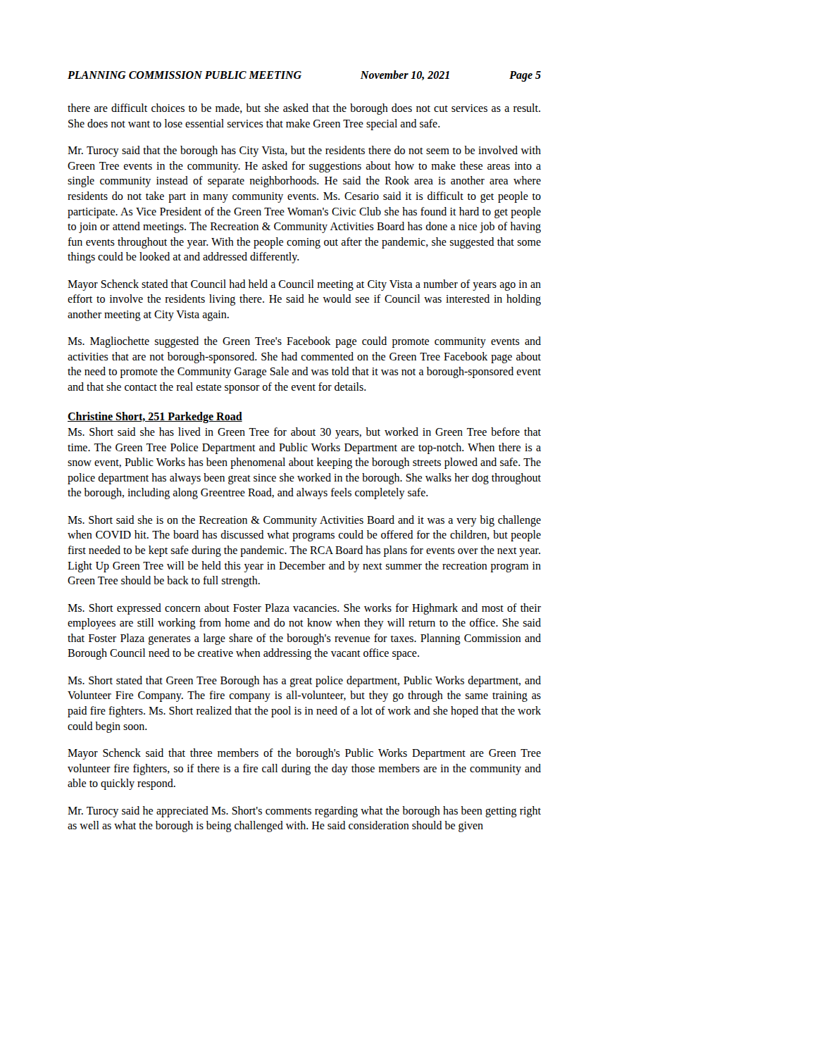PLANNING COMMISSION PUBLIC MEETING November 10, 2021 Page 5
there are difficult choices to be made, but she asked that the borough does not cut services as a result. She does not want to lose essential services that make Green Tree special and safe.
Mr. Turocy said that the borough has City Vista, but the residents there do not seem to be involved with Green Tree events in the community. He asked for suggestions about how to make these areas into a single community instead of separate neighborhoods. He said the Rook area is another area where residents do not take part in many community events. Ms. Cesario said it is difficult to get people to participate. As Vice President of the Green Tree Woman's Civic Club she has found it hard to get people to join or attend meetings. The Recreation & Community Activities Board has done a nice job of having fun events throughout the year. With the people coming out after the pandemic, she suggested that some things could be looked at and addressed differently.
Mayor Schenck stated that Council had held a Council meeting at City Vista a number of years ago in an effort to involve the residents living there. He said he would see if Council was interested in holding another meeting at City Vista again.
Ms. Magliochette suggested the Green Tree's Facebook page could promote community events and activities that are not borough-sponsored. She had commented on the Green Tree Facebook page about the need to promote the Community Garage Sale and was told that it was not a borough-sponsored event and that she contact the real estate sponsor of the event for details.
Christine Short, 251 Parkedge Road
Ms. Short said she has lived in Green Tree for about 30 years, but worked in Green Tree before that time. The Green Tree Police Department and Public Works Department are top-notch. When there is a snow event, Public Works has been phenomenal about keeping the borough streets plowed and safe. The police department has always been great since she worked in the borough. She walks her dog throughout the borough, including along Greentree Road, and always feels completely safe.
Ms. Short said she is on the Recreation & Community Activities Board and it was a very big challenge when COVID hit. The board has discussed what programs could be offered for the children, but people first needed to be kept safe during the pandemic. The RCA Board has plans for events over the next year. Light Up Green Tree will be held this year in December and by next summer the recreation program in Green Tree should be back to full strength.
Ms. Short expressed concern about Foster Plaza vacancies. She works for Highmark and most of their employees are still working from home and do not know when they will return to the office. She said that Foster Plaza generates a large share of the borough's revenue for taxes. Planning Commission and Borough Council need to be creative when addressing the vacant office space.
Ms. Short stated that Green Tree Borough has a great police department, Public Works department, and Volunteer Fire Company. The fire company is all-volunteer, but they go through the same training as paid fire fighters. Ms. Short realized that the pool is in need of a lot of work and she hoped that the work could begin soon.
Mayor Schenck said that three members of the borough's Public Works Department are Green Tree volunteer fire fighters, so if there is a fire call during the day those members are in the community and able to quickly respond.
Mr. Turocy said he appreciated Ms. Short's comments regarding what the borough has been getting right as well as what the borough is being challenged with. He said consideration should be given